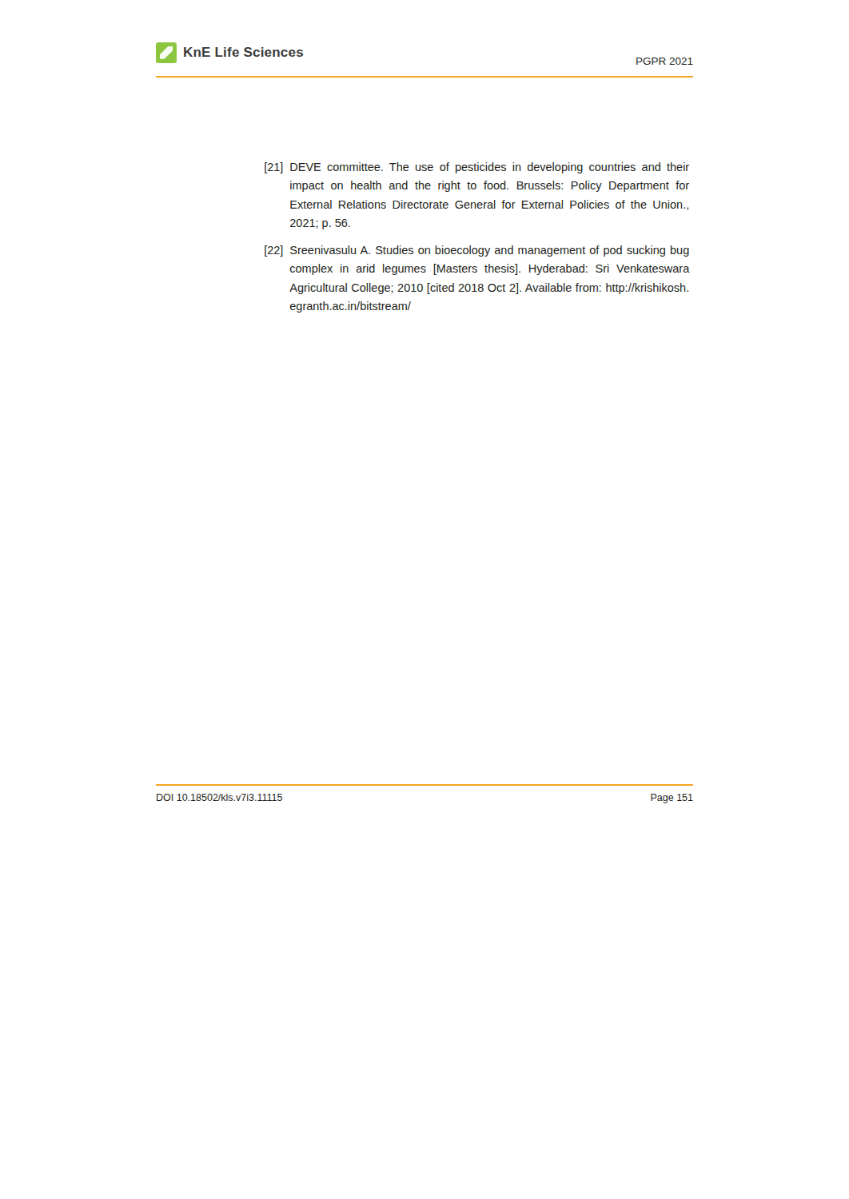KnE Life Sciences
PGPR 2021
[21] DEVE committee. The use of pesticides in developing countries and their impact on health and the right to food. Brussels: Policy Department for External Relations Directorate General for External Policies of the Union., 2021; p. 56.
[22] Sreenivasulu A. Studies on bioecology and management of pod sucking bug complex in arid legumes [Masters thesis]. Hyderabad: Sri Venkateswara Agricultural College; 2010 [cited 2018 Oct 2]. Available from: http://krishikosh.egranth.ac.in/bitstream/
DOI 10.18502/kls.v7i3.11115
Page 151